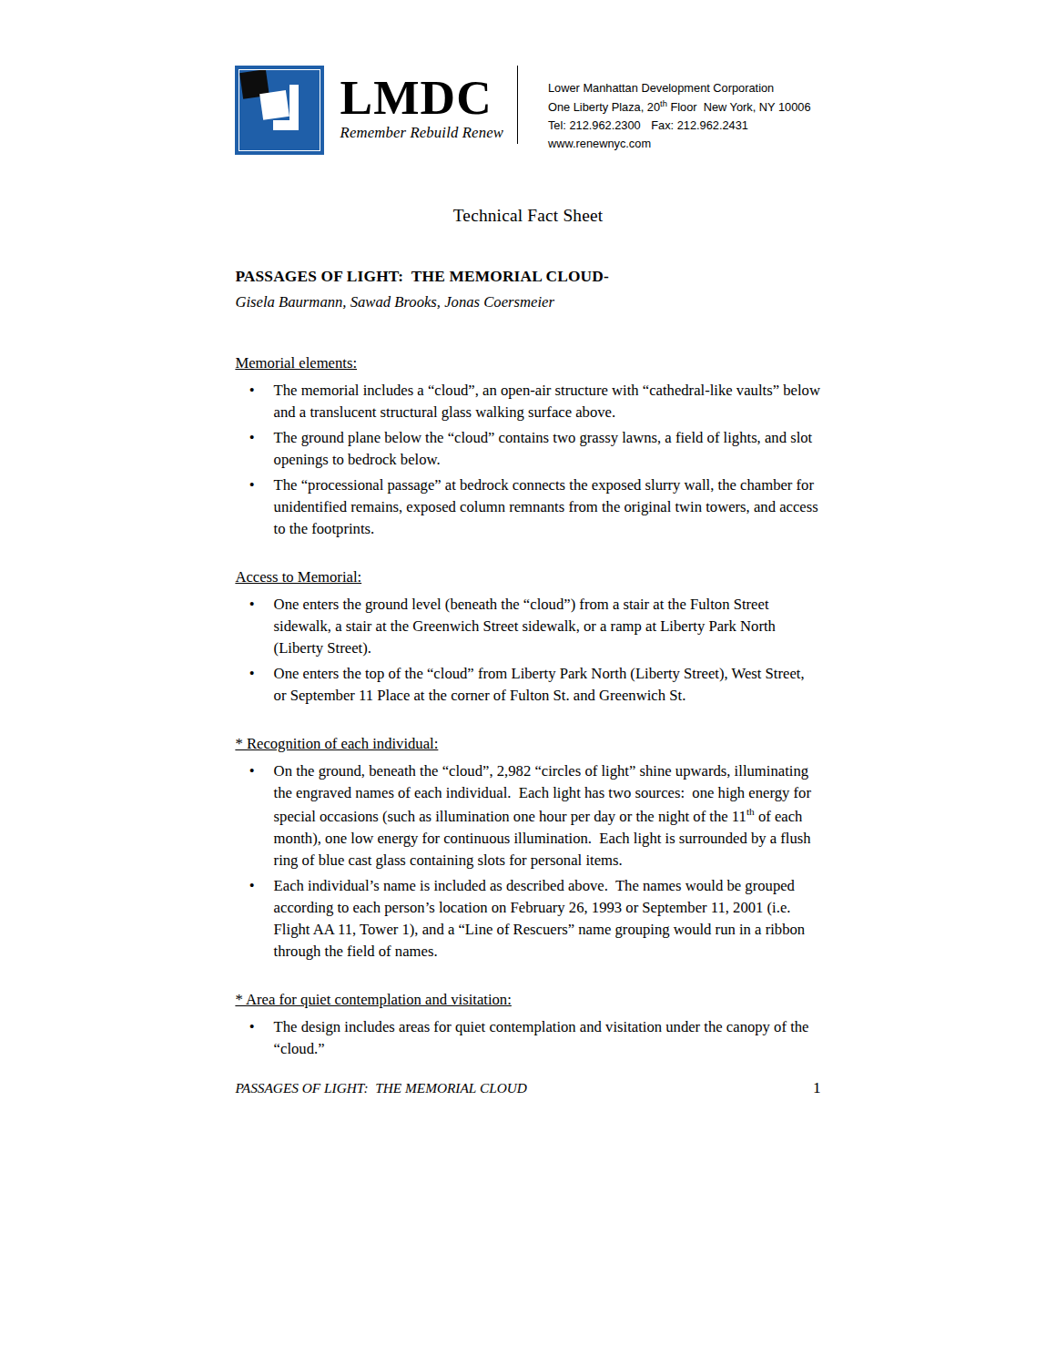LMDC
Remember Rebuild Renew
Lower Manhattan Development Corporation
One Liberty Plaza, 20th Floor New York, NY 10006
Tel: 212.962.2300 Fax: 212.962.2431
www.renewnyc.com
Technical Fact Sheet
PASSAGES OF LIGHT: THE MEMORIAL CLOUD-
Gisela Baurmann, Sawad Brooks, Jonas Coersmeier
Memorial elements:
The memorial includes a “cloud”, an open-air structure with “cathedral-like vaults” below and a translucent structural glass walking surface above.
The ground plane below the “cloud” contains two grassy lawns, a field of lights, and slot openings to bedrock below.
The “processional passage” at bedrock connects the exposed slurry wall, the chamber for unidentified remains, exposed column remnants from the original twin towers, and access to the footprints.
Access to Memorial:
One enters the ground level (beneath the “cloud”) from a stair at the Fulton Street sidewalk, a stair at the Greenwich Street sidewalk, or a ramp at Liberty Park North (Liberty Street).
One enters the top of the “cloud” from Liberty Park North (Liberty Street), West Street, or September 11 Place at the corner of Fulton St. and Greenwich St.
* Recognition of each individual:
On the ground, beneath the “cloud”, 2,982 “circles of light” shine upwards, illuminating the engraved names of each individual. Each light has two sources: one high energy for special occasions (such as illumination one hour per day or the night of the 11th of each month), one low energy for continuous illumination. Each light is surrounded by a flush ring of blue cast glass containing slots for personal items.
Each individual’s name is included as described above. The names would be grouped according to each person’s location on February 26, 1993 or September 11, 2001 (i.e. Flight AA 11, Tower 1), and a “Line of Rescuers” name grouping would run in a ribbon through the field of names.
* Area for quiet contemplation and visitation:
The design includes areas for quiet contemplation and visitation under the canopy of the “cloud.”
PASSAGES OF LIGHT: THE MEMORIAL CLOUD 1